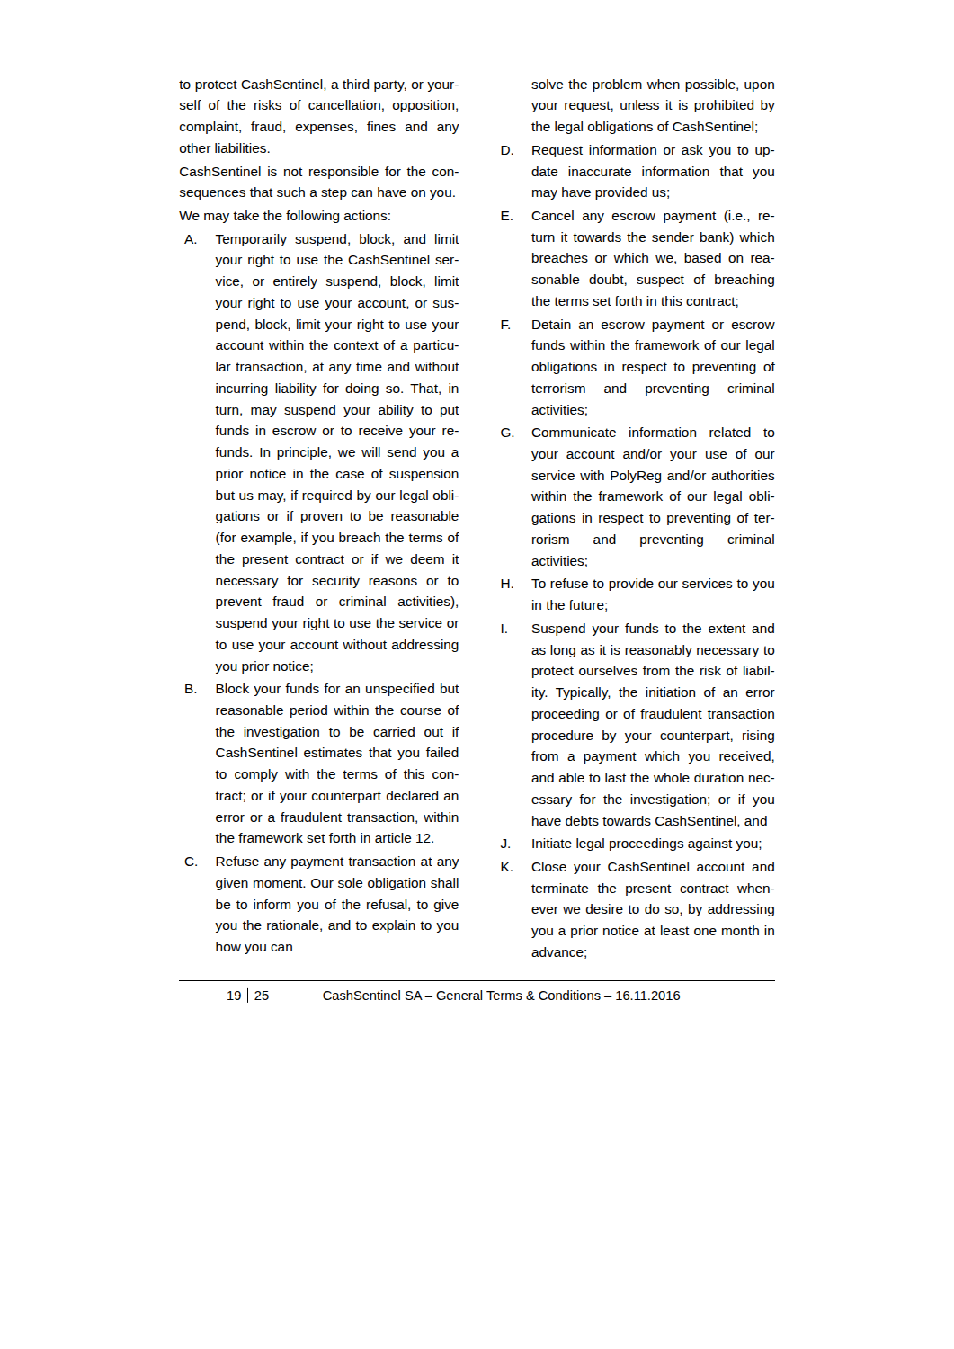to protect CashSentinel, a third party, or yourself of the risks of cancellation, opposition, complaint, fraud, expenses, fines and any other liabilities.
CashSentinel is not responsible for the consequences that such a step can have on you.
We may take the following actions:
A. Temporarily suspend, block, and limit your right to use the CashSentinel service, or entirely suspend, block, limit your right to use your account, or suspend, block, limit your right to use your account within the context of a particular transaction, at any time and without incurring liability for doing so. That, in turn, may suspend your ability to put funds in escrow or to receive your refunds. In principle, we will send you a prior notice in the case of suspension but us may, if required by our legal obligations or if proven to be reasonable (for example, if you breach the terms of the present contract or if we deem it necessary for security reasons or to prevent fraud or criminal activities), suspend your right to use the service or to use your account without addressing you prior notice;
B. Block your funds for an unspecified but reasonable period within the course of the investigation to be carried out if CashSentinel estimates that you failed to comply with the terms of this contract; or if your counterpart declared an error or a fraudulent transaction, within the framework set forth in article 12.
C. Refuse any payment transaction at any given moment. Our sole obligation shall be to inform you of the refusal, to give you the rationale, and to explain to you how you can
solve the problem when possible, upon your request, unless it is prohibited by the legal obligations of CashSentinel;
D. Request information or ask you to update inaccurate information that you may have provided us;
E. Cancel any escrow payment (i.e., return it towards the sender bank) which breaches or which we, based on reasonable doubt, suspect of breaching the terms set forth in this contract;
F. Detain an escrow payment or escrow funds within the framework of our legal obligations in respect to preventing of terrorism and preventing criminal activities;
G. Communicate information related to your account and/or your use of our service with PolyReg and/or authorities within the framework of our legal obligations in respect to preventing of terrorism and preventing criminal activities;
H. To refuse to provide our services to you in the future;
I. Suspend your funds to the extent and as long as it is reasonably necessary to protect ourselves from the risk of liability. Typically, the initiation of an error proceeding or of fraudulent transaction procedure by your counterpart, rising from a payment which you received, and able to last the whole duration necessary for the investigation; or if you have debts towards CashSentinel, and
J. Initiate legal proceedings against you;
K. Close your CashSentinel account and terminate the present contract whenever we desire to do so, by addressing you a prior notice at least one month in advance;
19 25 CashSentinel SA – General Terms & Conditions – 16.11.2016